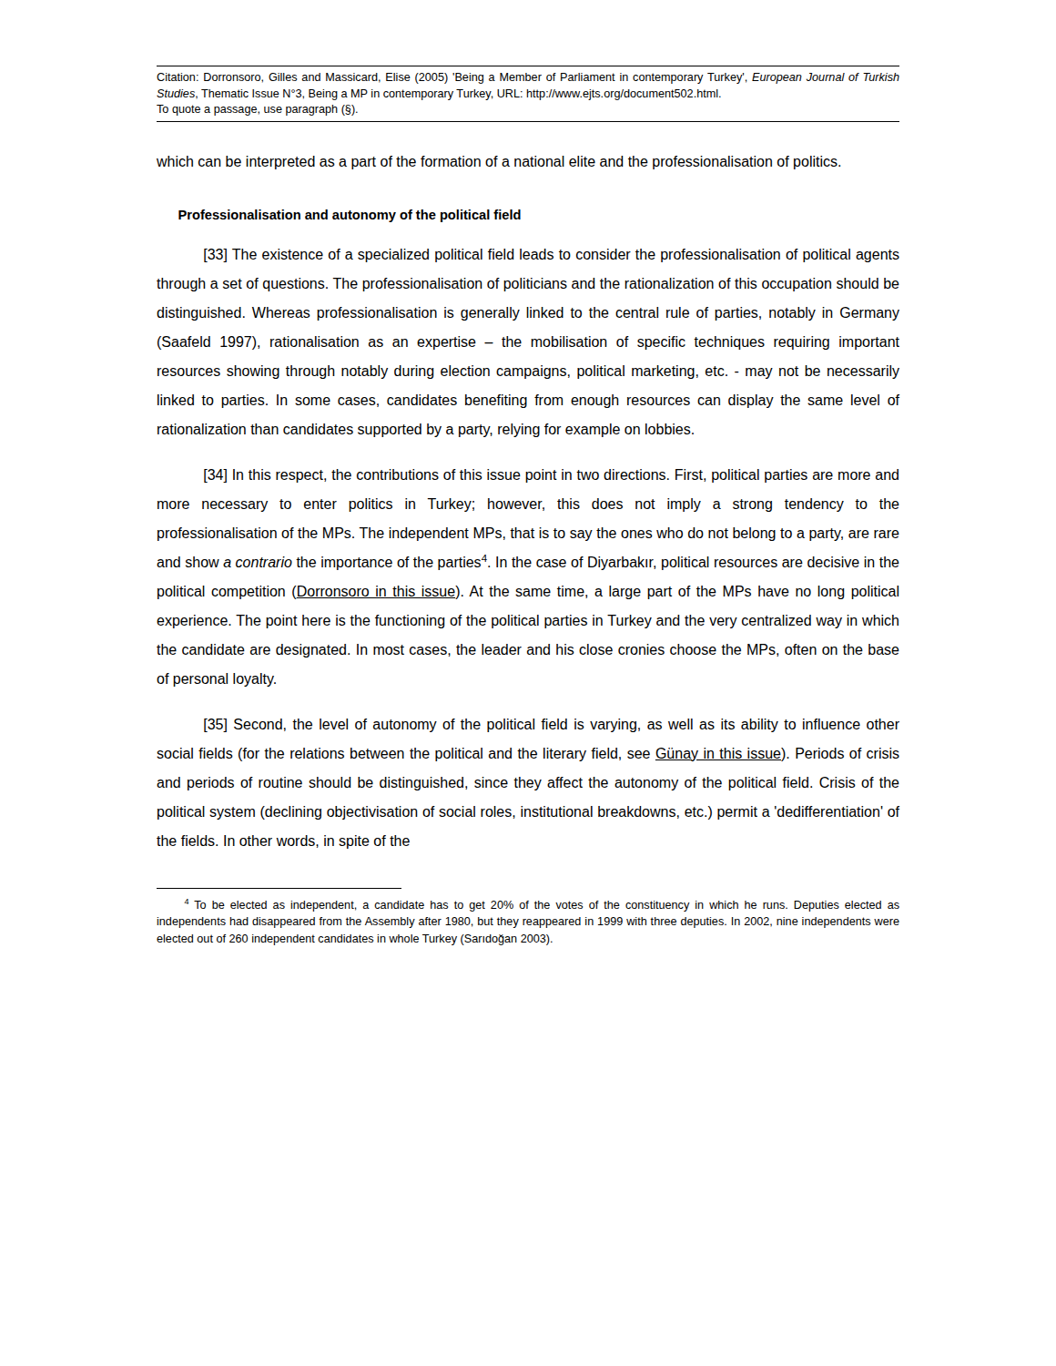Citation: Dorronsoro, Gilles and Massicard, Elise (2005) 'Being a Member of Parliament in contemporary Turkey', European Journal of Turkish Studies, Thematic Issue N°3, Being a MP in contemporary Turkey, URL: http://www.ejts.org/document502.html.
To quote a passage, use paragraph (§).
which can be interpreted as a part of the formation of a national elite and the professionalisation of politics.
Professionalisation and autonomy of the political field
[33] The existence of a specialized political field leads to consider the professionalisation of political agents through a set of questions. The professionalisation of politicians and the rationalization of this occupation should be distinguished. Whereas professionalisation is generally linked to the central rule of parties, notably in Germany (Saafeld 1997), rationalisation as an expertise – the mobilisation of specific techniques requiring important resources showing through notably during election campaigns, political marketing, etc. - may not be necessarily linked to parties. In some cases, candidates benefiting from enough resources can display the same level of rationalization than candidates supported by a party, relying for example on lobbies.
[34] In this respect, the contributions of this issue point in two directions. First, political parties are more and more necessary to enter politics in Turkey; however, this does not imply a strong tendency to the professionalisation of the MPs. The independent MPs, that is to say the ones who do not belong to a party, are rare and show a contrario the importance of the parties4. In the case of Diyarbakır, political resources are decisive in the political competition (Dorronsoro in this issue). At the same time, a large part of the MPs have no long political experience. The point here is the functioning of the political parties in Turkey and the very centralized way in which the candidate are designated. In most cases, the leader and his close cronies choose the MPs, often on the base of personal loyalty.
[35] Second, the level of autonomy of the political field is varying, as well as its ability to influence other social fields (for the relations between the political and the literary field, see Günay in this issue). Periods of crisis and periods of routine should be distinguished, since they affect the autonomy of the political field. Crisis of the political system (declining objectivisation of social roles, institutional breakdowns, etc.) permit a 'dedifferentiation' of the fields. In other words, in spite of the
4 To be elected as independent, a candidate has to get 20% of the votes of the constituency in which he runs. Deputies elected as independents had disappeared from the Assembly after 1980, but they reappeared in 1999 with three deputies. In 2002, nine independents were elected out of 260 independent candidates in whole Turkey (Sarıdoğan 2003).